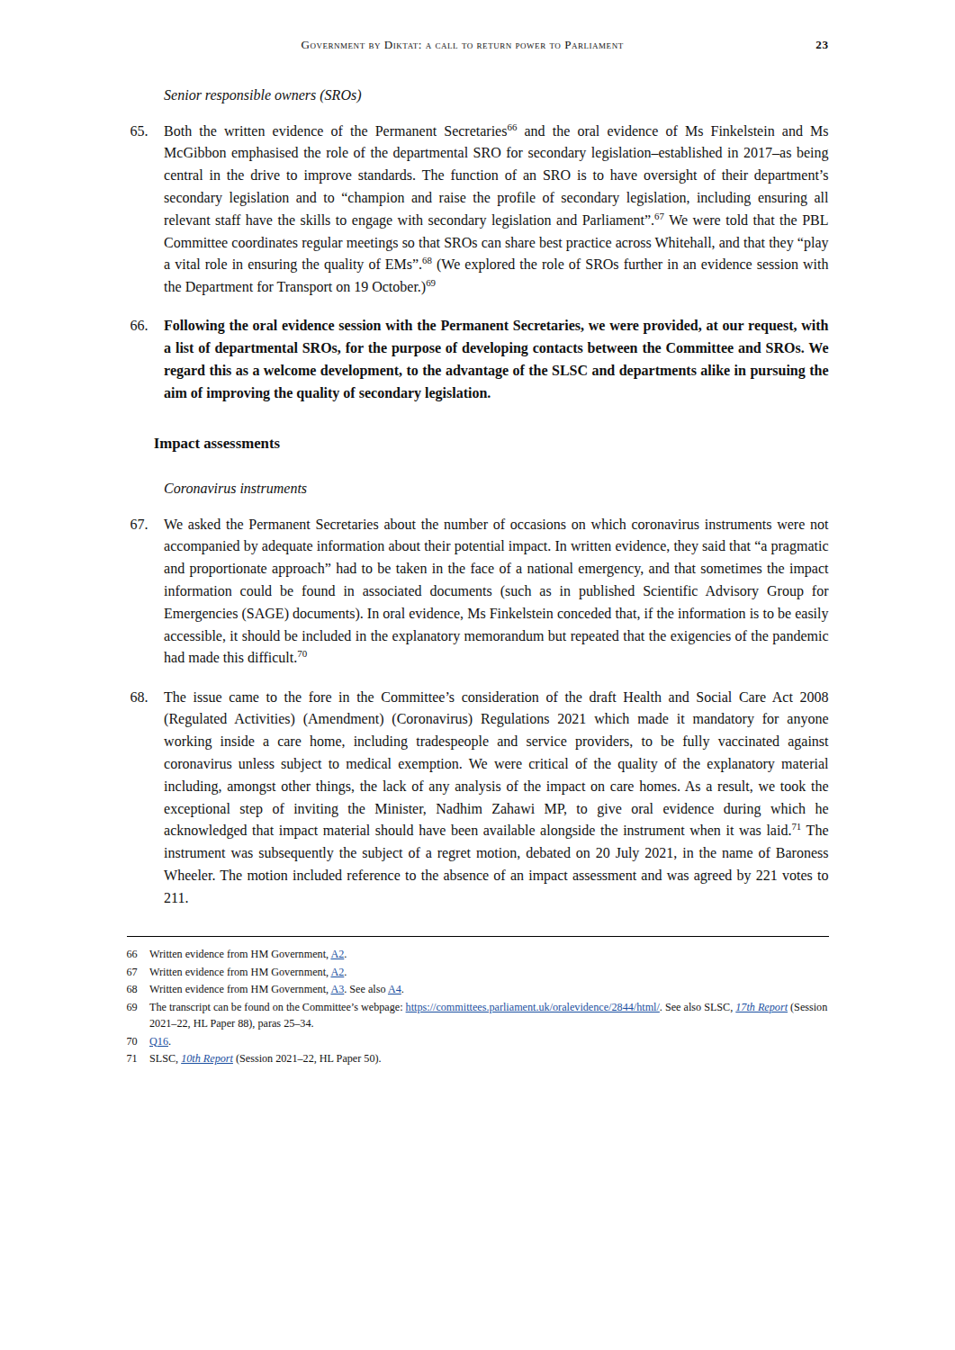Government by Diktat: a call to return power to Parliament 23
Senior responsible owners (SROs)
65. Both the written evidence of the Permanent Secretaries66 and the oral evidence of Ms Finkelstein and Ms McGibbon emphasised the role of the departmental SRO for secondary legislation–established in 2017–as being central in the drive to improve standards. The function of an SRO is to have oversight of their department’s secondary legislation and to “champion and raise the profile of secondary legislation, including ensuring all relevant staff have the skills to engage with secondary legislation and Parliament”.67 We were told that the PBL Committee coordinates regular meetings so that SROs can share best practice across Whitehall, and that they “play a vital role in ensuring the quality of EMs”.68 (We explored the role of SROs further in an evidence session with the Department for Transport on 19 October.)69
66. Following the oral evidence session with the Permanent Secretaries, we were provided, at our request, with a list of departmental SROs, for the purpose of developing contacts between the Committee and SROs. We regard this as a welcome development, to the advantage of the SLSC and departments alike in pursuing the aim of improving the quality of secondary legislation.
Impact assessments
Coronavirus instruments
67. We asked the Permanent Secretaries about the number of occasions on which coronavirus instruments were not accompanied by adequate information about their potential impact. In written evidence, they said that “a pragmatic and proportionate approach” had to be taken in the face of a national emergency, and that sometimes the impact information could be found in associated documents (such as in published Scientific Advisory Group for Emergencies (SAGE) documents). In oral evidence, Ms Finkelstein conceded that, if the information is to be easily accessible, it should be included in the explanatory memorandum but repeated that the exigencies of the pandemic had made this difficult.70
68. The issue came to the fore in the Committee’s consideration of the draft Health and Social Care Act 2008 (Regulated Activities) (Amendment) (Coronavirus) Regulations 2021 which made it mandatory for anyone working inside a care home, including tradespeople and service providers, to be fully vaccinated against coronavirus unless subject to medical exemption. We were critical of the quality of the explanatory material including, amongst other things, the lack of any analysis of the impact on care homes. As a result, we took the exceptional step of inviting the Minister, Nadhim Zahawi MP, to give oral evidence during which he acknowledged that impact material should have been available alongside the instrument when it was laid.71 The instrument was subsequently the subject of a regret motion, debated on 20 July 2021, in the name of Baroness Wheeler. The motion included reference to the absence of an impact assessment and was agreed by 221 votes to 211.
66 Written evidence from HM Government, A2.
67 Written evidence from HM Government, A2.
68 Written evidence from HM Government, A3. See also A4.
69 The transcript can be found on the Committee’s webpage: https://committees.parliament.uk/oralevidence/2844/html/. See also SLSC, 17th Report (Session 2021–22, HL Paper 88), paras 25–34.
70 Q16.
71 SLSC, 10th Report (Session 2021–22, HL Paper 50).